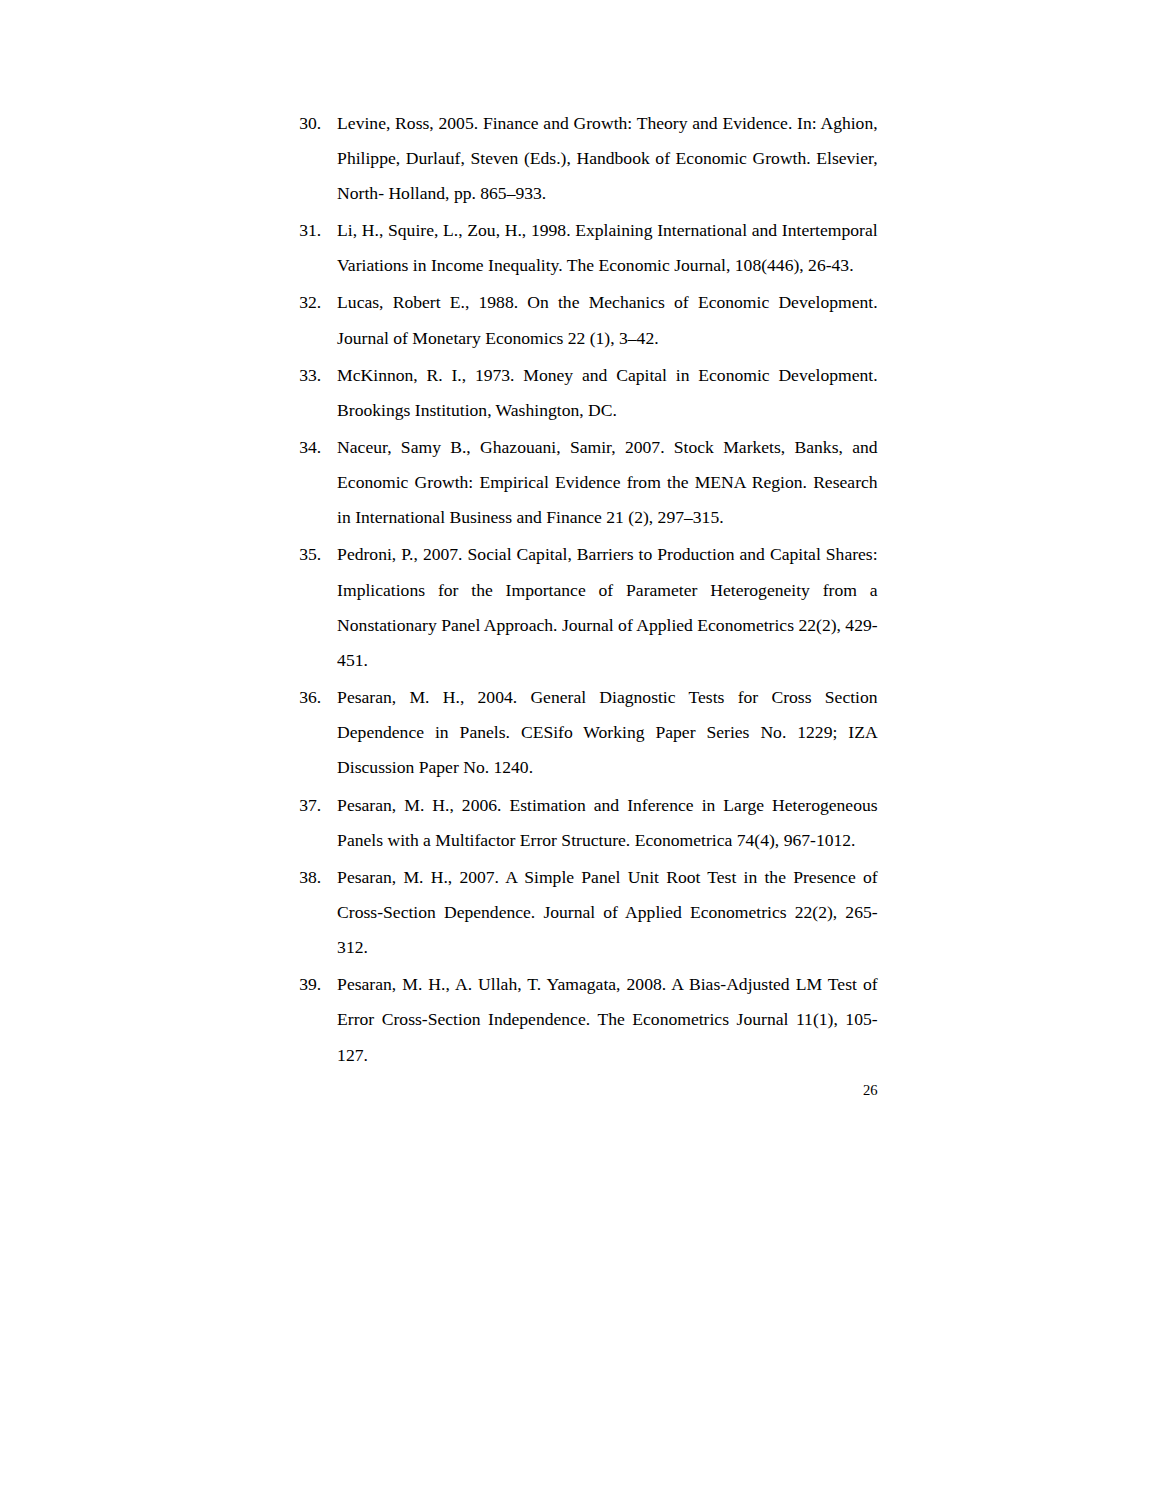Levine, Ross, 2005. Finance and Growth: Theory and Evidence. In: Aghion, Philippe, Durlauf, Steven (Eds.), Handbook of Economic Growth. Elsevier, North- Holland, pp. 865–933.
Li, H., Squire, L., Zou, H., 1998. Explaining International and Intertemporal Variations in Income Inequality. The Economic Journal, 108(446), 26-43.
Lucas, Robert E., 1988. On the Mechanics of Economic Development. Journal of Monetary Economics 22 (1), 3–42.
McKinnon, R. I., 1973. Money and Capital in Economic Development. Brookings Institution, Washington, DC.
Naceur, Samy B., Ghazouani, Samir, 2007. Stock Markets, Banks, and Economic Growth: Empirical Evidence from the MENA Region. Research in International Business and Finance 21 (2), 297–315.
Pedroni, P., 2007. Social Capital, Barriers to Production and Capital Shares: Implications for the Importance of Parameter Heterogeneity from a Nonstationary Panel Approach. Journal of Applied Econometrics 22(2), 429-451.
Pesaran, M. H., 2004. General Diagnostic Tests for Cross Section Dependence in Panels. CESifo Working Paper Series No. 1229; IZA Discussion Paper No. 1240.
Pesaran, M. H., 2006. Estimation and Inference in Large Heterogeneous Panels with a Multifactor Error Structure. Econometrica 74(4), 967-1012.
Pesaran, M. H., 2007. A Simple Panel Unit Root Test in the Presence of Cross-Section Dependence. Journal of Applied Econometrics 22(2), 265-312.
Pesaran, M. H., A. Ullah, T. Yamagata, 2008. A Bias-Adjusted LM Test of Error Cross-Section Independence. The Econometrics Journal 11(1), 105-127.
26